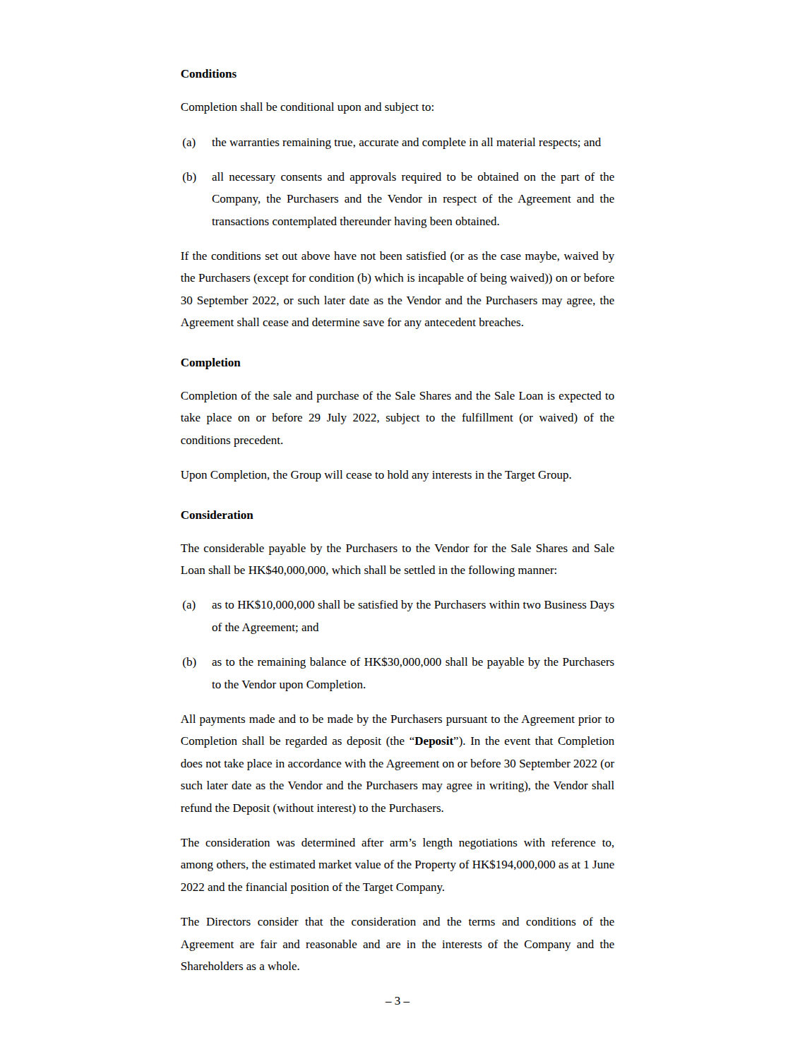Conditions
Completion shall be conditional upon and subject to:
(a)
the warranties remaining true, accurate and complete in all material respects; and
(b)
all necessary consents and approvals required to be obtained on the part of the Company, the Purchasers and the Vendor in respect of the Agreement and the transactions contemplated thereunder having been obtained.
If the conditions set out above have not been satisfied (or as the case maybe, waived by the Purchasers (except for condition (b) which is incapable of being waived)) on or before 30 September 2022, or such later date as the Vendor and the Purchasers may agree, the Agreement shall cease and determine save for any antecedent breaches.
Completion
Completion of the sale and purchase of the Sale Shares and the Sale Loan is expected to take place on or before 29 July 2022, subject to the fulfillment (or waived) of the conditions precedent.
Upon Completion, the Group will cease to hold any interests in the Target Group.
Consideration
The considerable payable by the Purchasers to the Vendor for the Sale Shares and Sale Loan shall be HK$40,000,000, which shall be settled in the following manner:
(a)
as to HK$10,000,000 shall be satisfied by the Purchasers within two Business Days of the Agreement; and
(b)
as to the remaining balance of HK$30,000,000 shall be payable by the Purchasers to the Vendor upon Completion.
All payments made and to be made by the Purchasers pursuant to the Agreement prior to Completion shall be regarded as deposit (the “Deposit”). In the event that Completion does not take place in accordance with the Agreement on or before 30 September 2022 (or such later date as the Vendor and the Purchasers may agree in writing), the Vendor shall refund the Deposit (without interest) to the Purchasers.
The consideration was determined after arm’s length negotiations with reference to, among others, the estimated market value of the Property of HK$194,000,000 as at 1 June 2022 and the financial position of the Target Company.
The Directors consider that the consideration and the terms and conditions of the Agreement are fair and reasonable and are in the interests of the Company and the Shareholders as a whole.
– 3 –